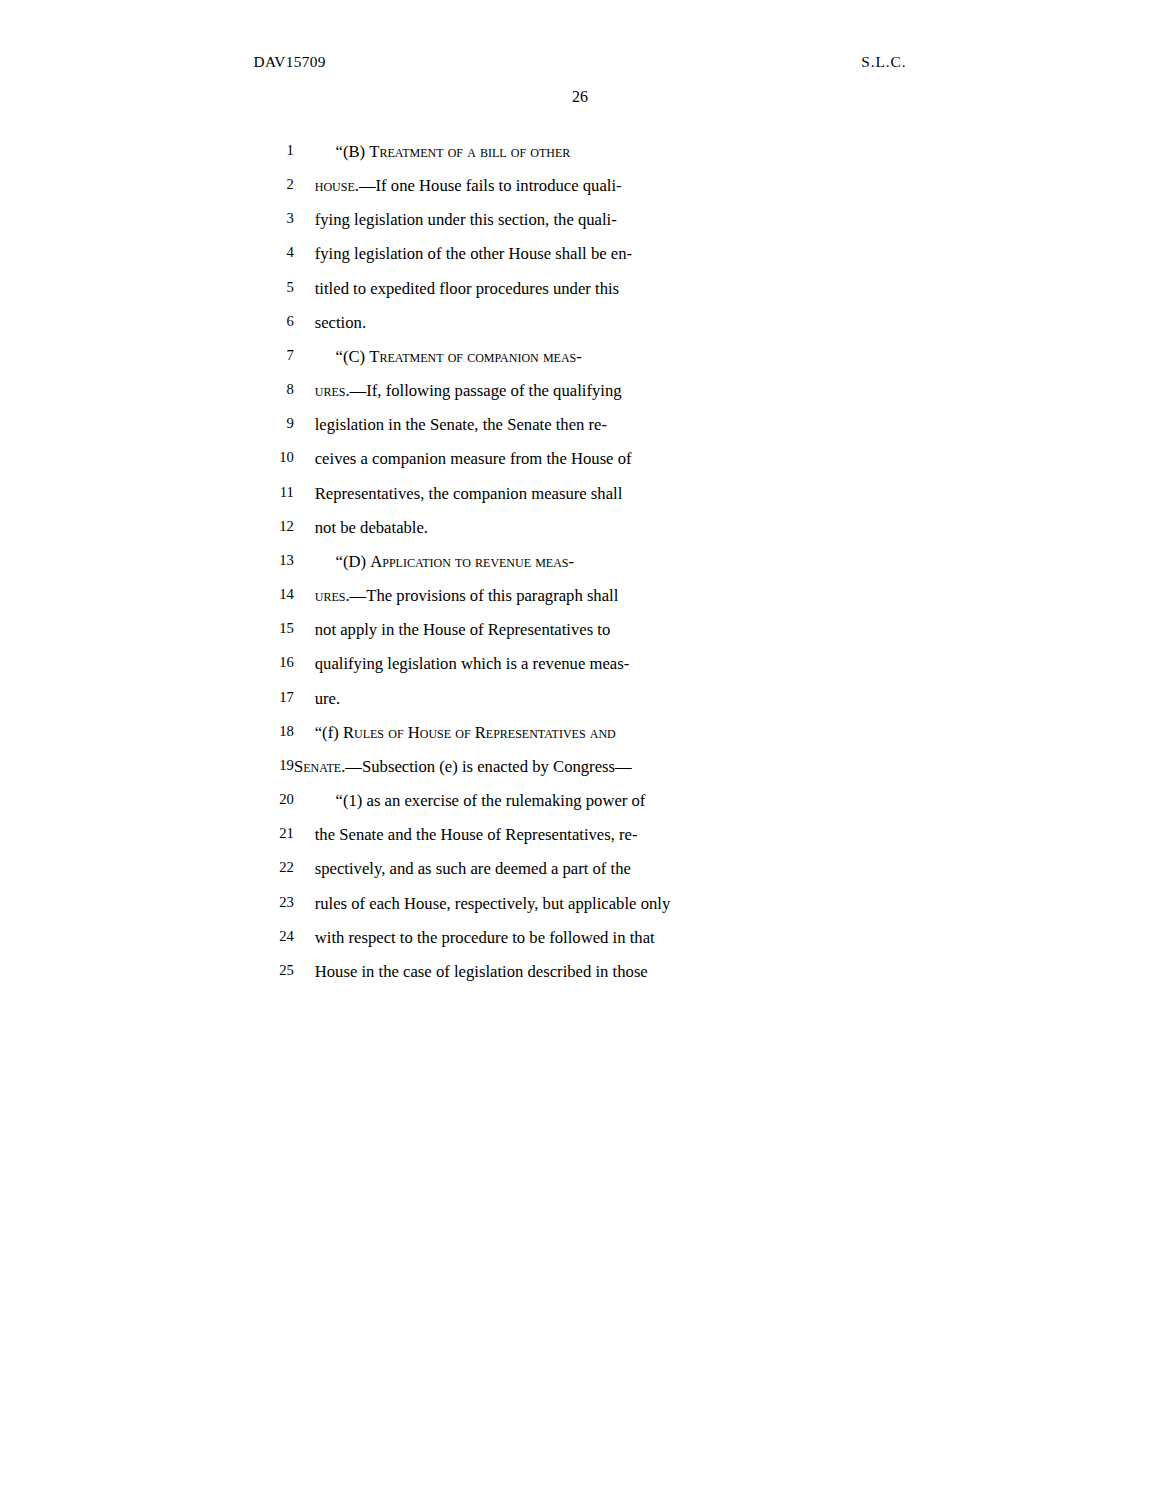DAV15709 S.L.C.
26
| 1 | “(B) Treatment of a bill of other |
| 2 | house .—If one House fails to introduce quali- |
| 3 | fying legislation under this section, the quali- |
| 4 | fying legislation of the other House shall be en- |
| 5 | titled to expedited floor procedures under this |
| 6 | section. |
| 7 | “(C) Treatment of companion meas- |
| 8 | ures .—If, following passage of the qualifying |
| 9 | legislation in the Senate, the Senate then re- |
| 10 | ceives a companion measure from the House of |
| 11 | Representatives, the companion measure shall |
| 12 | not be debatable. |
| 13 | “(D) Application to revenue meas- |
| 14 | ures .—The provisions of this paragraph shall |
| 15 | not apply in the House of Representatives to |
| 16 | qualifying legislation which is a revenue meas- |
| 17 | ure. |
| 18 | “(f) Rules of House of Representatives and |
| 19 | Senate .—Subsection (e) is enacted by Congress— |
| 20 | “(1) as an exercise of the rulemaking power of |
| 21 | the Senate and the House of Representatives, re- |
| 22 | spectively, and as such are deemed a part of the |
| 23 | rules of each House, respectively, but applicable only |
| 24 | with respect to the procedure to be followed in that |
| 25 | House in the case of legislation described in those |